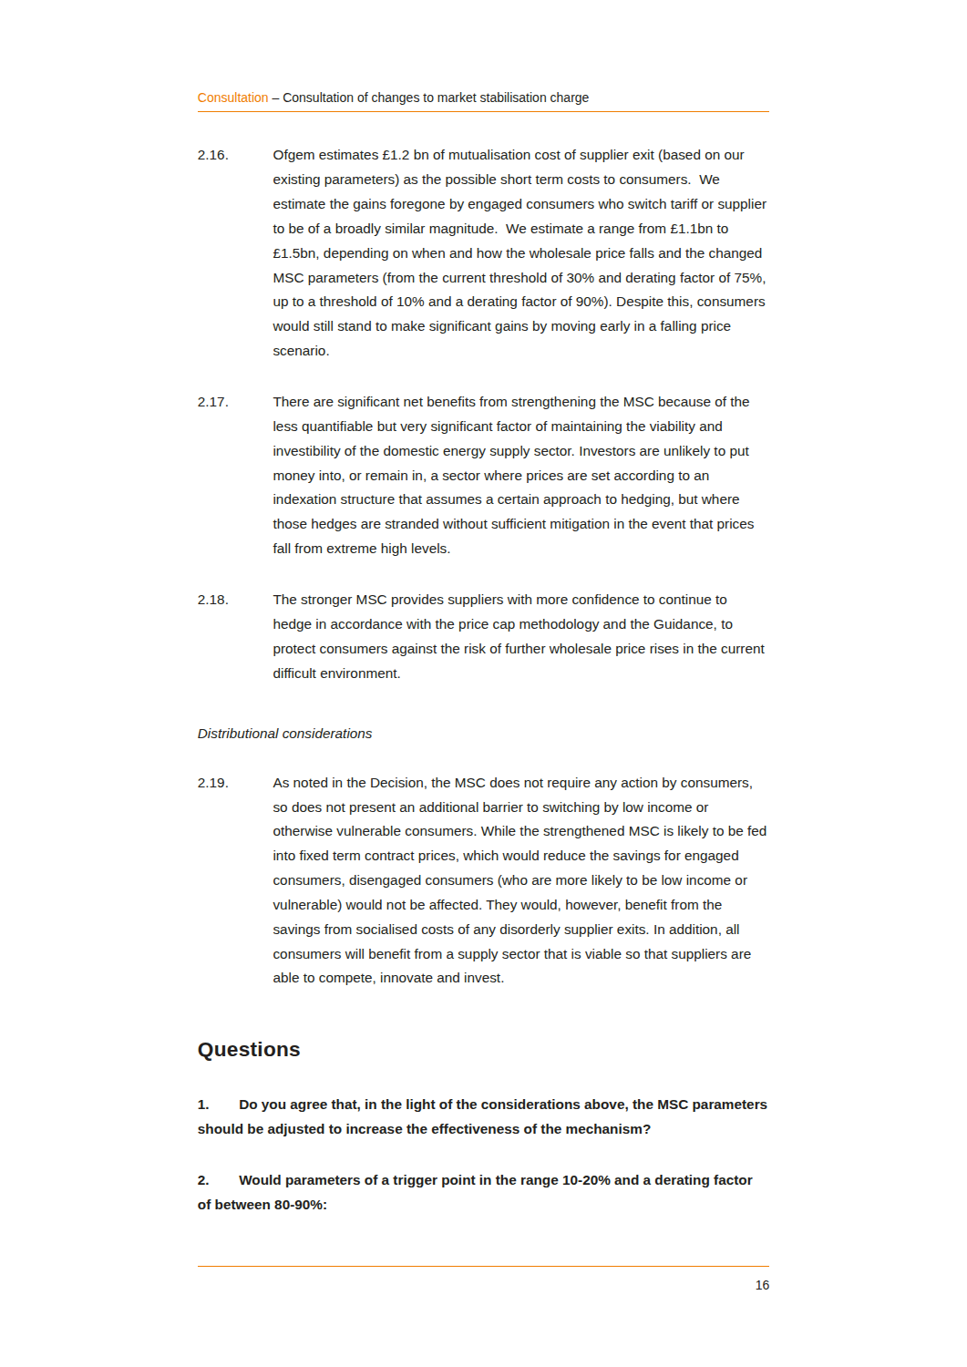Consultation – Consultation of changes to market stabilisation charge
2.16. Ofgem estimates £1.2 bn of mutualisation cost of supplier exit (based on our existing parameters) as the possible short term costs to consumers. We estimate the gains foregone by engaged consumers who switch tariff or supplier to be of a broadly similar magnitude. We estimate a range from £1.1bn to £1.5bn, depending on when and how the wholesale price falls and the changed MSC parameters (from the current threshold of 30% and derating factor of 75%, up to a threshold of 10% and a derating factor of 90%). Despite this, consumers would still stand to make significant gains by moving early in a falling price scenario.
2.17. There are significant net benefits from strengthening the MSC because of the less quantifiable but very significant factor of maintaining the viability and investibility of the domestic energy supply sector. Investors are unlikely to put money into, or remain in, a sector where prices are set according to an indexation structure that assumes a certain approach to hedging, but where those hedges are stranded without sufficient mitigation in the event that prices fall from extreme high levels.
2.18. The stronger MSC provides suppliers with more confidence to continue to hedge in accordance with the price cap methodology and the Guidance, to protect consumers against the risk of further wholesale price rises in the current difficult environment.
Distributional considerations
2.19. As noted in the Decision, the MSC does not require any action by consumers, so does not present an additional barrier to switching by low income or otherwise vulnerable consumers. While the strengthened MSC is likely to be fed into fixed term contract prices, which would reduce the savings for engaged consumers, disengaged consumers (who are more likely to be low income or vulnerable) would not be affected. They would, however, benefit from the savings from socialised costs of any disorderly supplier exits. In addition, all consumers will benefit from a supply sector that is viable so that suppliers are able to compete, innovate and invest.
Questions
1. Do you agree that, in the light of the considerations above, the MSC parameters should be adjusted to increase the effectiveness of the mechanism?
2. Would parameters of a trigger point in the range 10-20% and a derating factor of between 80-90%:
16